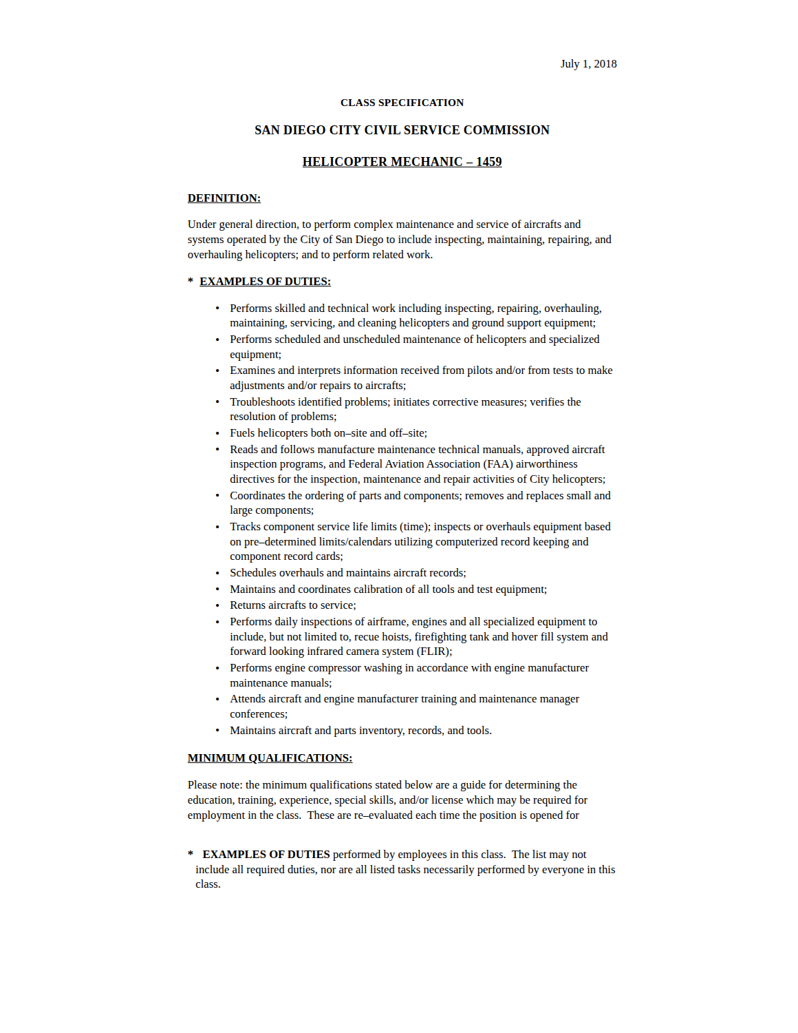July 1, 2018
CLASS SPECIFICATION
SAN DIEGO CITY CIVIL SERVICE COMMISSION
HELICOPTER MECHANIC – 1459
DEFINITION:
Under general direction, to perform complex maintenance and service of aircrafts and systems operated by the City of San Diego to include inspecting, maintaining, repairing, and overhauling helicopters; and to perform related work.
*
EXAMPLES OF DUTIES:
Performs skilled and technical work including inspecting, repairing, overhauling, maintaining, servicing, and cleaning helicopters and ground support equipment;
Performs scheduled and unscheduled maintenance of helicopters and specialized equipment;
Examines and interprets information received from pilots and/or from tests to make adjustments and/or repairs to aircrafts;
Troubleshoots identified problems; initiates corrective measures; verifies the resolution of problems;
Fuels helicopters both on–site and off–site;
Reads and follows manufacture maintenance technical manuals, approved aircraft inspection programs, and Federal Aviation Association (FAA) airworthiness directives for the inspection, maintenance and repair activities of City helicopters;
Coordinates the ordering of parts and components; removes and replaces small and large components;
Tracks component service life limits (time); inspects or overhauls equipment based on pre–determined limits/calendars utilizing computerized record keeping and component record cards;
Schedules overhauls and maintains aircraft records;
Maintains and coordinates calibration of all tools and test equipment;
Returns aircrafts to service;
Performs daily inspections of airframe, engines and all specialized equipment to include, but not limited to, recue hoists, firefighting tank and hover fill system and forward looking infrared camera system (FLIR);
Performs engine compressor washing in accordance with engine manufacturer maintenance manuals;
Attends aircraft and engine manufacturer training and maintenance manager conferences;
Maintains aircraft and parts inventory, records, and tools.
MINIMUM QUALIFICATIONS:
Please note: the minimum qualifications stated below are a guide for determining the education, training, experience, special skills, and/or license which may be required for employment in the class. These are re–evaluated each time the position is opened for
* EXAMPLES OF DUTIES performed by employees in this class. The list may not include all required duties, nor are all listed tasks necessarily performed by everyone in this class.